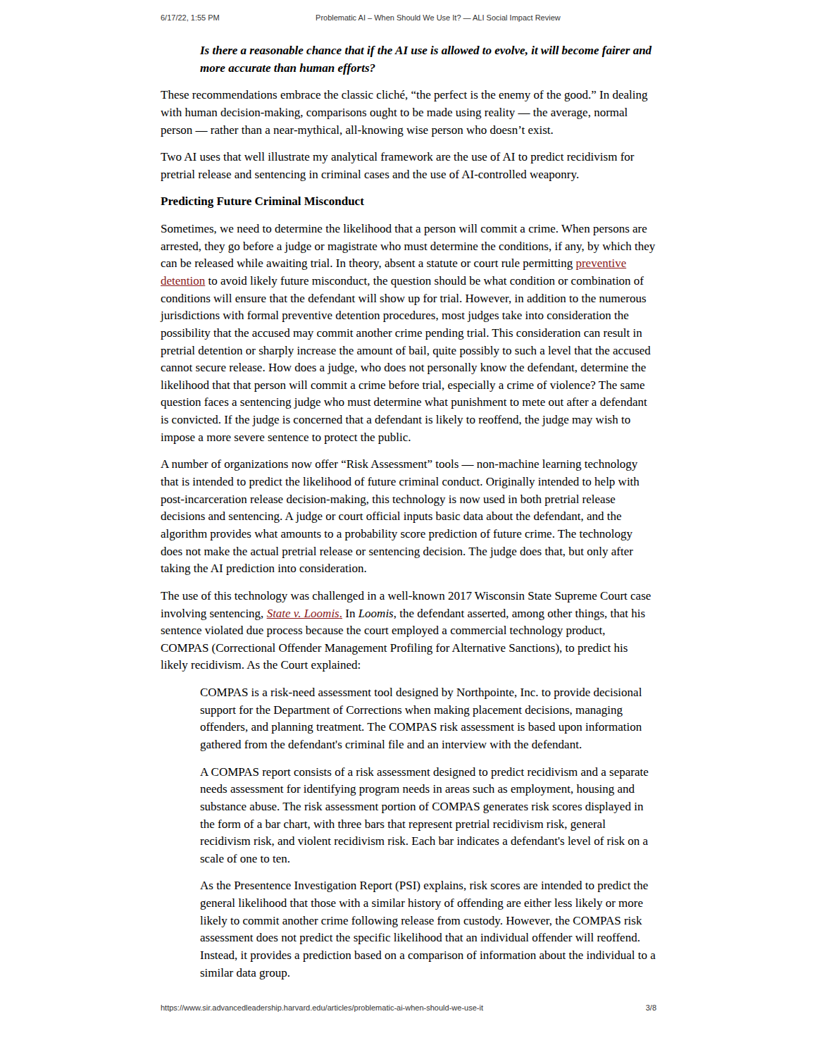6/17/22, 1:55 PM Problematic AI – When Should We Use It? — ALI Social Impact Review
Is there a reasonable chance that if the AI use is allowed to evolve, it will become fairer and more accurate than human efforts?
These recommendations embrace the classic cliché, “the perfect is the enemy of the good.” In dealing with human decision-making, comparisons ought to be made using reality — the average, normal person — rather than a near-mythical, all-knowing wise person who doesn’t exist.
Two AI uses that well illustrate my analytical framework are the use of AI to predict recidivism for pretrial release and sentencing in criminal cases and the use of AI-controlled weaponry.
Predicting Future Criminal Misconduct
Sometimes, we need to determine the likelihood that a person will commit a crime. When persons are arrested, they go before a judge or magistrate who must determine the conditions, if any, by which they can be released while awaiting trial. In theory, absent a statute or court rule permitting preventive detention to avoid likely future misconduct, the question should be what condition or combination of conditions will ensure that the defendant will show up for trial. However, in addition to the numerous jurisdictions with formal preventive detention procedures, most judges take into consideration the possibility that the accused may commit another crime pending trial. This consideration can result in pretrial detention or sharply increase the amount of bail, quite possibly to such a level that the accused cannot secure release. How does a judge, who does not personally know the defendant, determine the likelihood that that person will commit a crime before trial, especially a crime of violence? The same question faces a sentencing judge who must determine what punishment to mete out after a defendant is convicted. If the judge is concerned that a defendant is likely to reoffend, the judge may wish to impose a more severe sentence to protect the public.
A number of organizations now offer “Risk Assessment” tools — non-machine learning technology that is intended to predict the likelihood of future criminal conduct. Originally intended to help with post-incarceration release decision-making, this technology is now used in both pretrial release decisions and sentencing. A judge or court official inputs basic data about the defendant, and the algorithm provides what amounts to a probability score prediction of future crime. The technology does not make the actual pretrial release or sentencing decision. The judge does that, but only after taking the AI prediction into consideration.
The use of this technology was challenged in a well-known 2017 Wisconsin State Supreme Court case involving sentencing, State v. Loomis. In Loomis, the defendant asserted, among other things, that his sentence violated due process because the court employed a commercial technology product, COMPAS (Correctional Offender Management Profiling for Alternative Sanctions), to predict his likely recidivism. As the Court explained:
COMPAS is a risk-need assessment tool designed by Northpointe, Inc. to provide decisional support for the Department of Corrections when making placement decisions, managing offenders, and planning treatment. The COMPAS risk assessment is based upon information gathered from the defendant's criminal file and an interview with the defendant.
A COMPAS report consists of a risk assessment designed to predict recidivism and a separate needs assessment for identifying program needs in areas such as employment, housing and substance abuse. The risk assessment portion of COMPAS generates risk scores displayed in the form of a bar chart, with three bars that represent pretrial recidivism risk, general recidivism risk, and violent recidivism risk. Each bar indicates a defendant's level of risk on a scale of one to ten.
As the Presentence Investigation Report (PSI) explains, risk scores are intended to predict the general likelihood that those with a similar history of offending are either less likely or more likely to commit another crime following release from custody. However, the COMPAS risk assessment does not predict the specific likelihood that an individual offender will reoffend. Instead, it provides a prediction based on a comparison of information about the individual to a similar data group.
https://www.sir.advancedleadership.harvard.edu/articles/problematic-ai-when-should-we-use-it 3/8